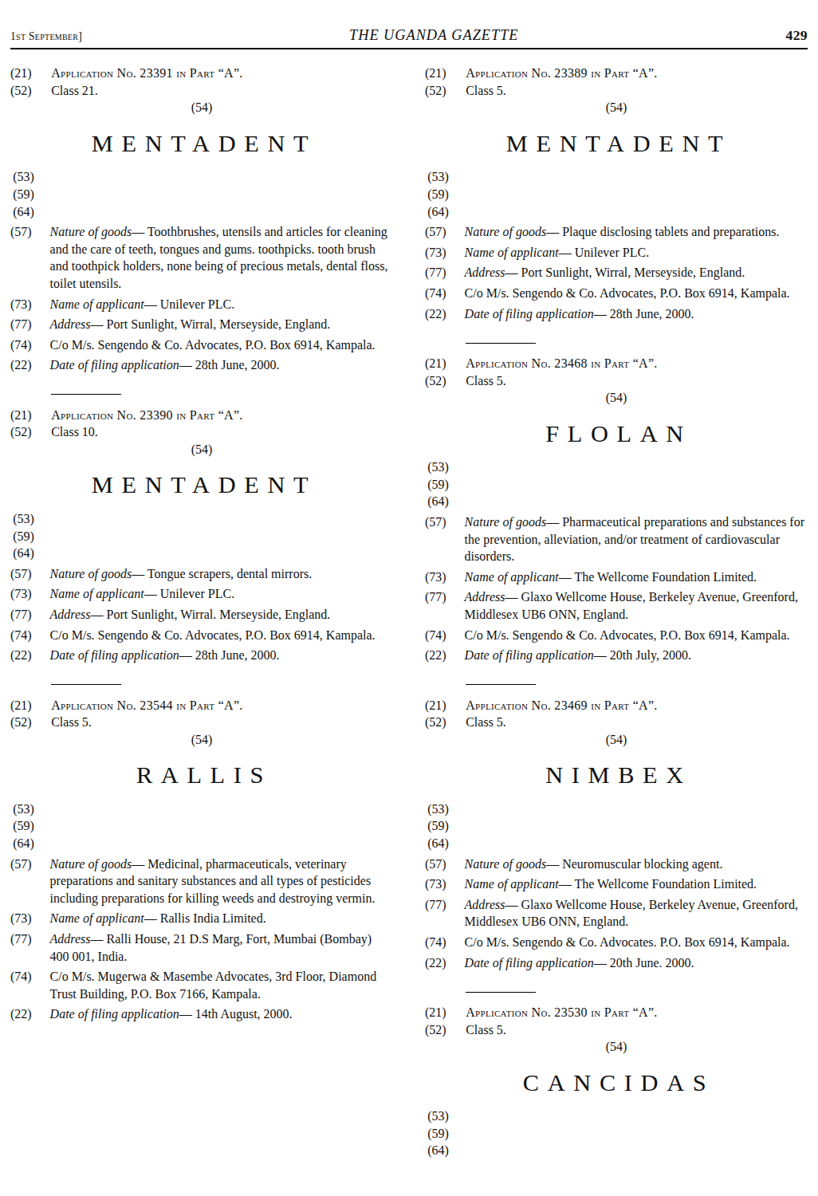1st September]
THE UGANDA GAZETTE
429
(21) Application No. 23391 in Part “A”.
(52) Class 21.
(54)
MENTADENT
(53)
(59)
(64)
(57) Nature of goods— Toothbrushes, utensils and articles for cleaning and the care of teeth, tongues and gums. toothpicks. tooth brush and toothpick holders, none being of precious metals, dental floss, toilet utensils.
(73) Name of applicant— Unilever PLC.
(77) Address— Port Sunlight, Wirral, Merseyside, England.
(74) C/o M/s. Sengendo & Co. Advocates, P.O. Box 6914, Kampala.
(22) Date of filing application— 28th June, 2000.
(21) Application No. 23390 in Part “A”.
(52) Class 10.
(54)
MENTADENT
(53)
(59)
(64)
(57) Nature of goods— Tongue scrapers, dental mirrors.
(73) Name of applicant— Unilever PLC.
(77) Address— Port Sunlight, Wirral. Merseyside, England.
(74) C/o M/s. Sengendo & Co. Advocates, P.O. Box 6914, Kampala.
(22) Date of filing application— 28th June, 2000.
(21) Application No. 23544 in Part “A”.
(52) Class 5.
(54)
RALLIS
(53)
(59)
(64)
(57) Nature of goods— Medicinal, pharmaceuticals, veterinary preparations and sanitary substances and all types of pesticides including preparations for killing weeds and destroying vermin.
(73) Name of applicant— Rallis India Limited.
(77) Address— Ralli House, 21 D.S Marg, Fort, Mumbai (Bombay) 400 001, India.
(74) C/o M/s. Mugerwa & Masembe Advocates, 3rd Floor, Diamond Trust Building, P.O. Box 7166, Kampala.
(22) Date of filing application— 14th August, 2000.
(21) Application No. 23389 in Part “A”.
(52) Class 5.
(54)
MENTADENT
(53)
(59)
(64)
(57) Nature of goods— Plaque disclosing tablets and preparations.
(73) Name of applicant— Unilever PLC.
(77) Address— Port Sunlight, Wirral, Merseyside, England.
(74) C/o M/s. Sengendo & Co. Advocates, P.O. Box 6914, Kampala.
(22) Date of filing application— 28th June, 2000.
(21) Application No. 23468 in Part “A”.
(52) Class 5.
(54)
FLOLAN
(53)
(59)
(64)
(57) Nature of goods— Pharmaceutical preparations and substances for the prevention, alleviation, and/or treatment of cardiovascular disorders.
(73) Name of applicant— The Wellcome Foundation Limited.
(77) Address— Glaxo Wellcome House, Berkeley Avenue, Greenford, Middlesex UB6 ONN, England.
(74) C/o M/s. Sengendo & Co. Advocates, P.O. Box 6914, Kampala.
(22) Date of filing application— 20th July, 2000.
(21) Application No. 23469 in Part “A”.
(52) Class 5.
(54)
NIMBEX
(53)
(59)
(64)
(57) Nature of goods— Neuromuscular blocking agent.
(73) Name of applicant— The Wellcome Foundation Limited.
(77) Address— Glaxo Wellcome House, Berkeley Avenue, Greenford, Middlesex UB6 ONN, England.
(74) C/o M/s. Sengendo & Co. Advocates. P.O. Box 6914, Kampala.
(22) Date of filing application— 20th June. 2000.
(21) Application No. 23530 in Part “A”.
(52) Class 5.
(54)
CANCIDAS
(53)
(59)
(64)